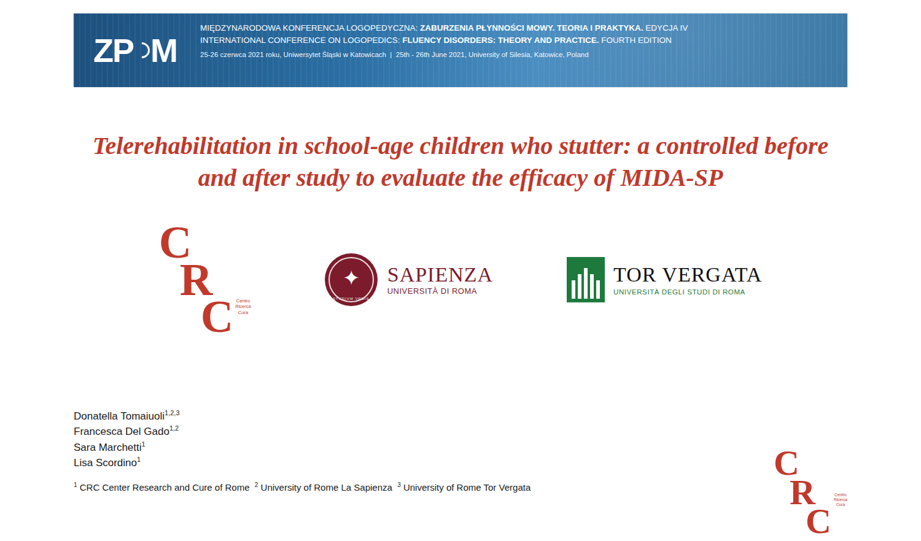ZP M
MIĘDZYNARODOWA KONFERENCJA LOGOPEDYCZNA: ZABURZENIA PŁYNNOŚCI MOWY. TEORIA I PRAKTYKA. EDYCJA IV
INTERNATIONAL CONFERENCE ON LOGOPEDICS: FLUENCY DISORDERS: THEORY AND PRACTICE. FOURTH EDITION
25-26 czerwca 2021 roku, Uniwersytet Śląski w Katowicach | 25th - 26th June 2021, University of Silesia, Katowice, Poland
Telerehabilitation in school-age children who stutter: a controlled before and after study to evaluate the efficacy of MIDA-SP
C R C
Centro
Ricerca
Cura
✦
STVDIVM VRBIS
SAPIENZA
UNIVERSITÀ DI ROMA
TOR VERGATA
UNIVERSITÀ DEGLI STUDI DI ROMA
Donatella Tomaiuoli1,2,3
Francesca Del Gado1,2
Sara Marchetti1
Lisa Scordino1
1 CRC Center Research and Cure of Rome 2 University of Rome La Sapienza 3 University of Rome Tor Vergata
C R C
Centro
Ricerca
Cura